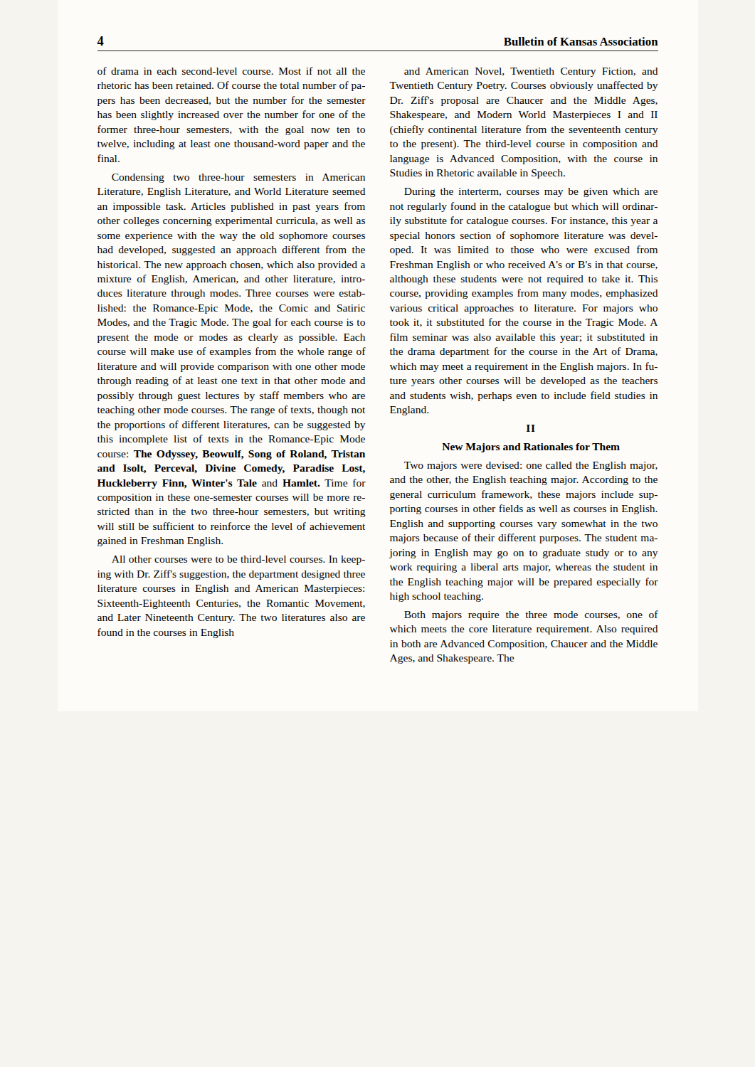4 Bulletin of Kansas Association
of drama in each second-level course. Most if not all the rhetoric has been retained. Of course the total number of papers has been decreased, but the number for the semester has been slightly increased over the number for one of the former three-hour semesters, with the goal now ten to twelve, including at least one thousand-word paper and the final.
Condensing two three-hour semesters in American Literature, English Literature, and World Literature seemed an impossible task. Articles published in past years from other colleges concerning experimental curricula, as well as some experience with the way the old sophomore courses had developed, suggested an approach different from the historical. The new approach chosen, which also provided a mixture of English, American, and other literature, introduces literature through modes. Three courses were established: the Romance-Epic Mode, the Comic and Satiric Modes, and the Tragic Mode. The goal for each course is to present the mode or modes as clearly as possible. Each course will make use of examples from the whole range of literature and will provide comparison with one other mode through reading of at least one text in that other mode and possibly through guest lectures by staff members who are teaching other mode courses. The range of texts, though not the proportions of different literatures, can be suggested by this incomplete list of texts in the Romance-Epic Mode course: The Odyssey, Beowulf, Song of Roland, Tristan and Isolt, Perceval, Divine Comedy, Paradise Lost, Huckleberry Finn, Winter's Tale and Hamlet. Time for composition in these one-semester courses will be more restricted than in the two three-hour semesters, but writing will still be sufficient to reinforce the level of achievement gained in Freshman English.
All other courses were to be third-level courses. In keeping with Dr. Ziff's suggestion, the department designed three literature courses in English and American Masterpieces: Sixteenth-Eighteenth Centuries, the Romantic Movement, and Later Nineteenth Century. The two literatures also are found in the courses in English
and American Novel, Twentieth Century Fiction, and Twentieth Century Poetry. Courses obviously unaffected by Dr. Ziff's proposal are Chaucer and the Middle Ages, Shakespeare, and Modern World Masterpieces I and II (chiefly continental literature from the seventeenth century to the present). The third-level course in composition and language is Advanced Composition, with the course in Studies in Rhetoric available in Speech.
During the interterm, courses may be given which are not regularly found in the catalogue but which will ordinarily substitute for catalogue courses. For instance, this year a special honors section of sophomore literature was developed. It was limited to those who were excused from Freshman English or who received A's or B's in that course, although these students were not required to take it. This course, providing examples from many modes, emphasized various critical approaches to literature. For majors who took it, it substituted for the course in the Tragic Mode. A film seminar was also available this year; it substituted in the drama department for the course in the Art of Drama, which may meet a requirement in the English majors. In future years other courses will be developed as the teachers and students wish, perhaps even to include field studies in England.
II
New Majors and Rationales for Them
Two majors were devised: one called the English major, and the other, the English teaching major. According to the general curriculum framework, these majors include supporting courses in other fields as well as courses in English. English and supporting courses vary somewhat in the two majors because of their different purposes. The student majoring in English may go on to graduate study or to any work requiring a liberal arts major, whereas the student in the English teaching major will be prepared especially for high school teaching.
Both majors require the three mode courses, one of which meets the core literature requirement. Also required in both are Advanced Composition, Chaucer and the Middle Ages, and Shakespeare. The